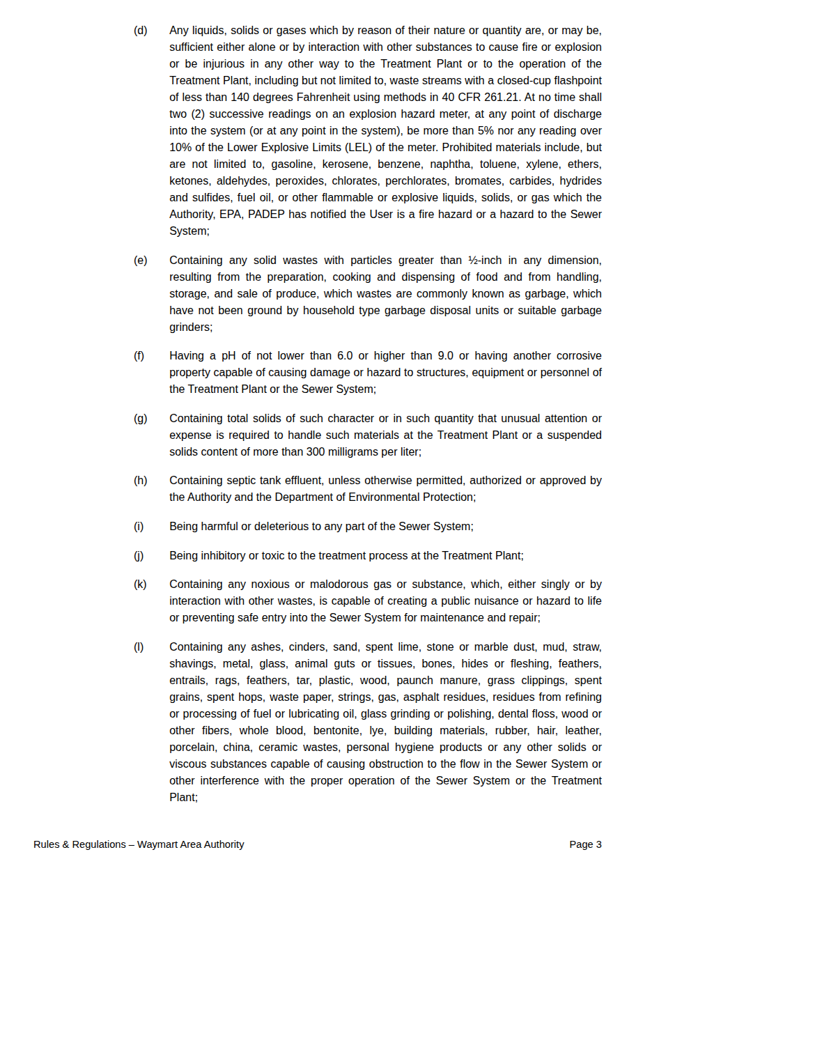(d)
Any liquids, solids or gases which by reason of their nature or quantity are, or may be, sufficient either alone or by interaction with other substances to cause fire or explosion or be injurious in any other way to the Treatment Plant or to the operation of the Treatment Plant, including but not limited to, waste streams with a closed-cup flashpoint of less than 140 degrees Fahrenheit using methods in 40 CFR 261.21. At no time shall two (2) successive readings on an explosion hazard meter, at any point of discharge into the system (or at any point in the system), be more than 5% nor any reading over 10% of the Lower Explosive Limits (LEL) of the meter. Prohibited materials include, but are not limited to, gasoline, kerosene, benzene, naphtha, toluene, xylene, ethers, ketones, aldehydes, peroxides, chlorates, perchlorates, bromates, carbides, hydrides and sulfides, fuel oil, or other flammable or explosive liquids, solids, or gas which the Authority, EPA, PADEP has notified the User is a fire hazard or a hazard to the Sewer System;
(e)
Containing any solid wastes with particles greater than ½-inch in any dimension, resulting from the preparation, cooking and dispensing of food and from handling, storage, and sale of produce, which wastes are commonly known as garbage, which have not been ground by household type garbage disposal units or suitable garbage grinders;
(f)
Having a pH of not lower than 6.0 or higher than 9.0 or having another corrosive property capable of causing damage or hazard to structures, equipment or personnel of the Treatment Plant or the Sewer System;
(g)
Containing total solids of such character or in such quantity that unusual attention or expense is required to handle such materials at the Treatment Plant or a suspended solids content of more than 300 milligrams per liter;
(h)
Containing septic tank effluent, unless otherwise permitted, authorized or approved by the Authority and the Department of Environmental Protection;
(i)
Being harmful or deleterious to any part of the Sewer System;
(j)
Being inhibitory or toxic to the treatment process at the Treatment Plant;
(k)
Containing any noxious or malodorous gas or substance, which, either singly or by interaction with other wastes, is capable of creating a public nuisance or hazard to life or preventing safe entry into the Sewer System for maintenance and repair;
(l)
Containing any ashes, cinders, sand, spent lime, stone or marble dust, mud, straw, shavings, metal, glass, animal guts or tissues, bones, hides or fleshing, feathers, entrails, rags, feathers, tar, plastic, wood, paunch manure, grass clippings, spent grains, spent hops, waste paper, strings, gas, asphalt residues, residues from refining or processing of fuel or lubricating oil, glass grinding or polishing, dental floss, wood or other fibers, whole blood, bentonite, lye, building materials, rubber, hair, leather, porcelain, china, ceramic wastes, personal hygiene products or any other solids or viscous substances capable of causing obstruction to the flow in the Sewer System or other interference with the proper operation of the Sewer System or the Treatment Plant;
Rules & Regulations – Waymart Area Authority Page 3